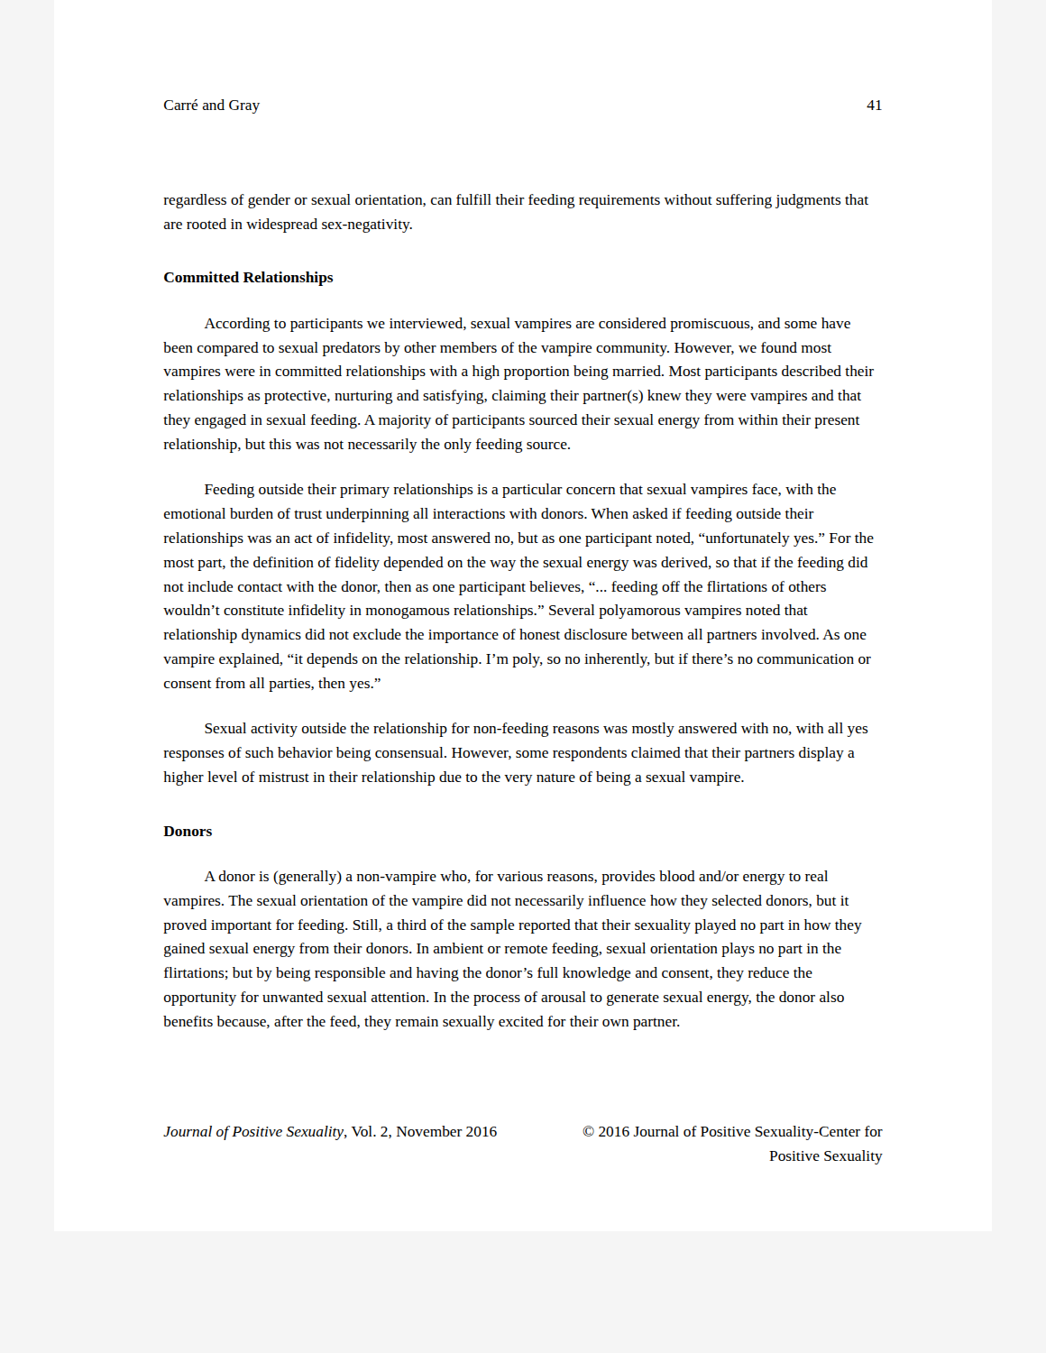Carré and Gray 41
regardless of gender or sexual orientation, can fulfill their feeding requirements without suffering judgments that are rooted in widespread sex-negativity.
Committed Relationships
According to participants we interviewed, sexual vampires are considered promiscuous, and some have been compared to sexual predators by other members of the vampire community. However, we found most vampires were in committed relationships with a high proportion being married. Most participants described their relationships as protective, nurturing and satisfying, claiming their partner(s) knew they were vampires and that they engaged in sexual feeding. A majority of participants sourced their sexual energy from within their present relationship, but this was not necessarily the only feeding source.
Feeding outside their primary relationships is a particular concern that sexual vampires face, with the emotional burden of trust underpinning all interactions with donors. When asked if feeding outside their relationships was an act of infidelity, most answered no, but as one participant noted, “unfortunately yes.” For the most part, the definition of fidelity depended on the way the sexual energy was derived, so that if the feeding did not include contact with the donor, then as one participant believes, “... feeding off the flirtations of others wouldn’t constitute infidelity in monogamous relationships.” Several polyamorous vampires noted that relationship dynamics did not exclude the importance of honest disclosure between all partners involved. As one vampire explained, “it depends on the relationship. I’m poly, so no inherently, but if there’s no communication or consent from all parties, then yes.”
Sexual activity outside the relationship for non-feeding reasons was mostly answered with no, with all yes responses of such behavior being consensual. However, some respondents claimed that their partners display a higher level of mistrust in their relationship due to the very nature of being a sexual vampire.
Donors
A donor is (generally) a non-vampire who, for various reasons, provides blood and/or energy to real vampires. The sexual orientation of the vampire did not necessarily influence how they selected donors, but it proved important for feeding. Still, a third of the sample reported that their sexuality played no part in how they gained sexual energy from their donors. In ambient or remote feeding, sexual orientation plays no part in the flirtations; but by being responsible and having the donor’s full knowledge and consent, they reduce the opportunity for unwanted sexual attention. In the process of arousal to generate sexual energy, the donor also benefits because, after the feed, they remain sexually excited for their own partner.
Journal of Positive Sexuality, Vol. 2, November 2016 © 2016 Journal of Positive Sexuality-Center for Positive Sexuality